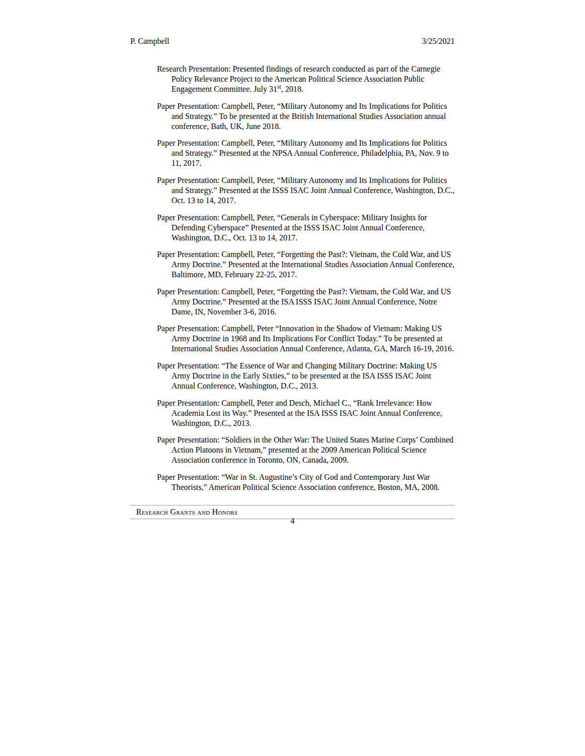P. Campbell 3/25/2021
Research Presentation: Presented findings of research conducted as part of the Carnegie Policy Relevance Project to the American Political Science Association Public Engagement Committee. July 31st, 2018.
Paper Presentation: Campbell, Peter, “Military Autonomy and Its Implications for Politics and Strategy.” To be presented at the British International Studies Association annual conference, Bath, UK, June 2018.
Paper Presentation: Campbell, Peter, “Military Autonomy and Its Implications for Politics and Strategy.” Presented at the NPSA Annual Conference, Philadelphia, PA, Nov. 9 to 11, 2017.
Paper Presentation: Campbell, Peter, “Military Autonomy and Its Implications for Politics and Strategy.” Presented at the ISSS ISAC Joint Annual Conference, Washington, D.C., Oct. 13 to 14, 2017.
Paper Presentation: Campbell, Peter, “Generals in Cyberspace: Military Insights for Defending Cyberspace” Presented at the ISSS ISAC Joint Annual Conference, Washington, D.C., Oct. 13 to 14, 2017.
Paper Presentation: Campbell, Peter, “Forgetting the Past?: Vietnam, the Cold War, and US Army Doctrine.” Presented at the International Studies Association Annual Conference, Baltimore, MD, February 22-25, 2017.
Paper Presentation: Campbell, Peter, “Forgetting the Past?: Vietnam, the Cold War, and US Army Doctrine.” Presented at the ISA ISSS ISAC Joint Annual Conference, Notre Dame, IN, November 3-6, 2016.
Paper Presentation: Campbell, Peter “Innovation in the Shadow of Vietnam: Making US Army Doctrine in 1968 and Its Implications For Conflict Today.” To be presented at International Studies Association Annual Conference, Atlanta, GA, March 16-19, 2016.
Paper Presentation: “The Essence of War and Changing Military Doctrine: Making US Army Doctrine in the Early Sixties,” to be presented at the ISA ISSS ISAC Joint Annual Conference, Washington, D.C., 2013.
Paper Presentation: Campbell, Peter and Desch, Michael C., “Rank Irrelevance: How Academia Lost its Way.” Presented at the ISA ISSS ISAC Joint Annual Conference, Washington, D.C., 2013.
Paper Presentation: “Soldiers in the Other War: The United States Marine Corps’ Combined Action Platoons in Vietnam,” presented at the 2009 American Political Science Association conference in Toronto, ON, Canada, 2009.
Paper Presentation: “War in St. Augustine’s City of God and Contemporary Just War Theorists,” American Political Science Association conference, Boston, MA, 2008.
Research Grants and Honors
4